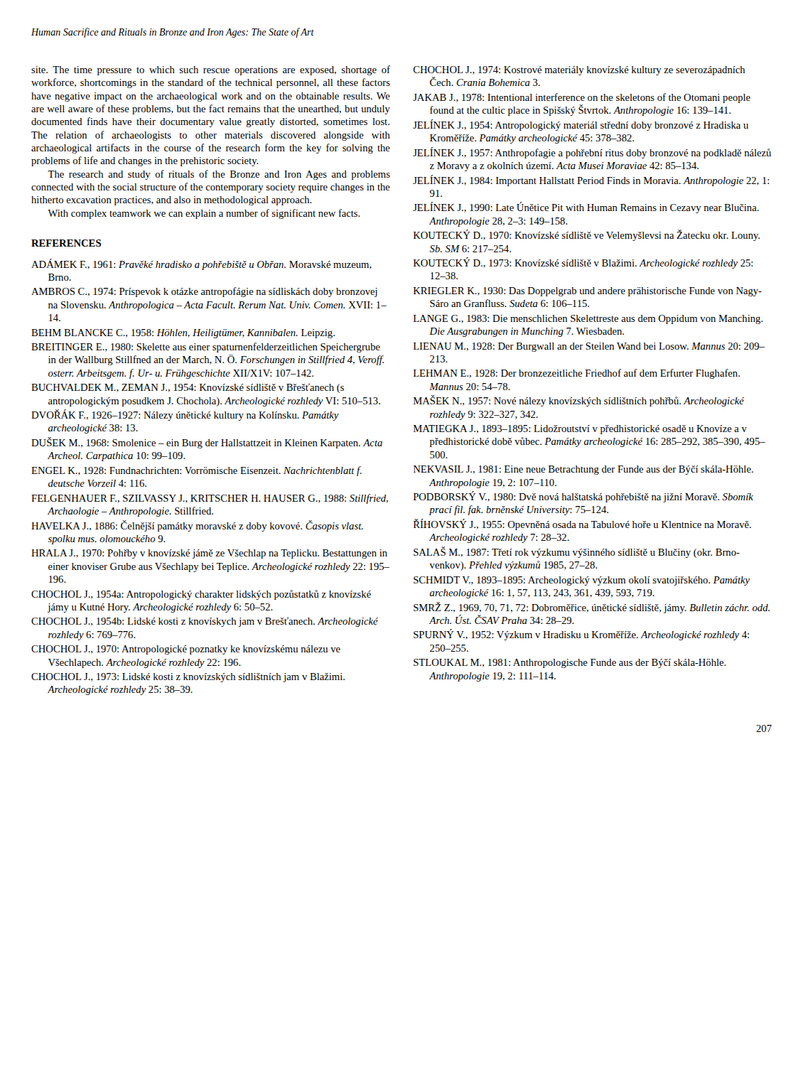Human Sacrifice and Rituals in Bronze and Iron Ages: The State of Art
site. The time pressure to which such rescue operations are exposed, shortage of workforce, shortcomings in the standard of the technical personnel, all these factors have negative impact on the archaeological work and on the obtainable results. We are well aware of these problems, but the fact remains that the unearthed, but unduly documented finds have their documentary value greatly distorted, sometimes lost. The relation of archaeologists to other materials discovered alongside with archaeological artifacts in the course of the research form the key for solving the problems of life and changes in the prehistoric society.
The research and study of rituals of the Bronze and Iron Ages and problems connected with the social structure of the contemporary society require changes in the hitherto excavation practices, and also in methodological approach.
With complex teamwork we can explain a number of significant new facts.
REFERENCES
ADÁMEK F., 1961: Pravěké hradisko a pohřebiště u Obřan. Moravské muzeum, Brno.
AMBROS C., 1974: Príspevok k otázke antropofágie na sídliskách doby bronzovej na Slovensku. Anthropologica – Acta Facult. Rerum Nat. Univ. Comen. XVII: 1–14.
BEHM BLANCKE C., 1958: Höhlen, Heiligtümer, Kannibalen. Leipzig.
BREITINGER E., 1980: Skelette aus einer spaturnenfelderzeitlichen Speichergrube in der Wallburg Stillfned an der March, N. Ö. Forschungen in Stillfried 4, Veroff. osterr. Arbeitsgem. f. Ur- u. Frühgeschichte XII/X1V: 107–142.
BUCHVALDEK M., ZEMAN J., 1954: Knovízské sídliště v Břešťanech (s antropologickým posudkem J. Chochola). Archeologické rozhledy VI: 510–513.
DVOŘÁK F., 1926–1927: Nálezy únětické kultury na Kolínsku. Památky archeologické 38: 13.
DUŠEK M., 1968: Smolenice – ein Burg der Hallstattzeit in Kleinen Karpaten. Acta Archeol. Carpathica 10: 99–109.
ENGEL K., 1928: Fundnachrichten: Vorrömische Eisenzeit. Nachrichtenblatt f. deutsche Vorzeil 4: 116.
FELGENHAUER F., SZILVASSY J., KRITSCHER H. HAUSER G., 1988: Stillfried, Archaologie – Anthropologie. Stillfried.
HAVELKA J., 1886: Čelnější památky moravské z doby kovové. Časopis vlast. spolku mus. olomouckého 9.
HRALA J., 1970: Pohřby v knovízské jámě ze Všechlap na Teplicku. Bestattungen in einer knoviser Grube aus Všechlapy bei Teplice. Archeologické rozhledy 22: 195–196.
CHOCHOL J., 1954a: Antropologický charakter lidských pozůstatků z knovízské jámy u Kutné Hory. Archeologické rozhledy 6: 50–52.
CHOCHOL J., 1954b: Lidské kosti z knovískych jam v Brešťanech. Archeologické rozhledy 6: 769–776.
CHOCHOL J., 1970: Antropologické poznatky ke knovízskému nálezu ve Všechlapech. Archeologické rozhledy 22: 196.
CHOCHOL J., 1973: Lidské kosti z knovízských sídlištních jam v Blažimi. Archeologické rozhledy 25: 38–39.
CHOCHOL J., 1974: Kostrové materiály knovízské kultury ze severozápadních Čech. Crania Bohemica 3.
JAKAB J., 1978: Intentional interference on the skeletons of the Otomani people found at the cultic place in Spišský Štvrtok. Anthropologie 16: 139–141.
JELÍNEK J., 1954: Antropologický materiál střední doby bronzové z Hradiska u Kroměříže. Památky archeologické 45: 378–382.
JELÍNEK J., 1957: Anthropofagie a pohřební ritus doby bronzové na podkladě nálezů z Moravy a z okolních území. Acta Musei Moraviae 42: 85–134.
JELÍNEK J., 1984: Important Hallstatt Period Finds in Moravia. Anthropologie 22, 1: 91.
JELÍNEK J., 1990: Late Únětice Pit with Human Remains in Cezavy near Blučina. Anthropologie 28, 2–3: 149–158.
KOUTECKÝ D., 1970: Knovízské sídliště ve Velemyšlevsi na Žatecku okr. Louny. Sb. SM 6: 217–254.
KOUTECKÝ D., 1973: Knovízské sídliště v Blažimi. Archeologické rozhledy 25: 12–38.
KRIEGLER K., 1930: Das Doppelgrab und andere prähistorische Funde von Nagy-Sáro an Granfluss. Sudeta 6: 106–115.
LANGE G., 1983: Die menschlichen Skelettreste aus dem Oppidum von Manching. Die Ausgrabungen in Munching 7. Wiesbaden.
LIENAU M., 1928: Der Burgwall an der Steilen Wand bei Losow. Mannus 20: 209–213.
LEHMAN E., 1928: Der bronzezeitliche Friedhof auf dem Erfurter Flughafen. Mannus 20: 54–78.
MAŠEK N., 1957: Nové nálezy knovízských sídlištních pohřbů. Archeologické rozhledy 9: 322–327, 342.
MATIEGKA J., 1893–1895: Lidožroutství v předhistorické osadě u Knovíze a v předhistorické době vůbec. Památky archeologické 16: 285–292, 385–390, 495–500.
NEKVASIL J., 1981: Eine neue Betrachtung der Funde aus der Býčí skála-Höhle. Anthropologie 19, 2: 107–110.
PODBORSKÝ V., 1980: Dvě nová halštatská pohřebiště na jižní Moravě. Sbomík prací fil. fak. brněnské University: 75–124.
ŘÍHOVSKÝ J., 1955: Opevněná osada na Tabulové hoře u Klentnice na Moravě. Archeologické rozhledy 7: 28–32.
SALAŠ M., 1987: Třetí rok výzkumu výšinného sídliště u Blučiny (okr. Brno-venkov). Přehled výzkumů 1985, 27–28.
SCHMIDT V., 1893–1895: Archeologický výzkum okolí svatojiřského. Památky archeologické 16: 1, 57, 113, 243, 361, 439, 593, 719.
SMRŽ Z., 1969, 70, 71, 72: Dobroměřice, únětické sídliště, jámy. Bulletin záchr. odd. Arch. Úst. ČSAV Praha 34: 28–29.
SPURNÝ V., 1952: Výzkum v Hradisku u Kroměříže. Archeologické rozhledy 4: 250–255.
STLOUKAL M., 1981: Anthropologische Funde aus der Býčí skála-Höhle. Anthropologie 19, 2: 111–114.
207